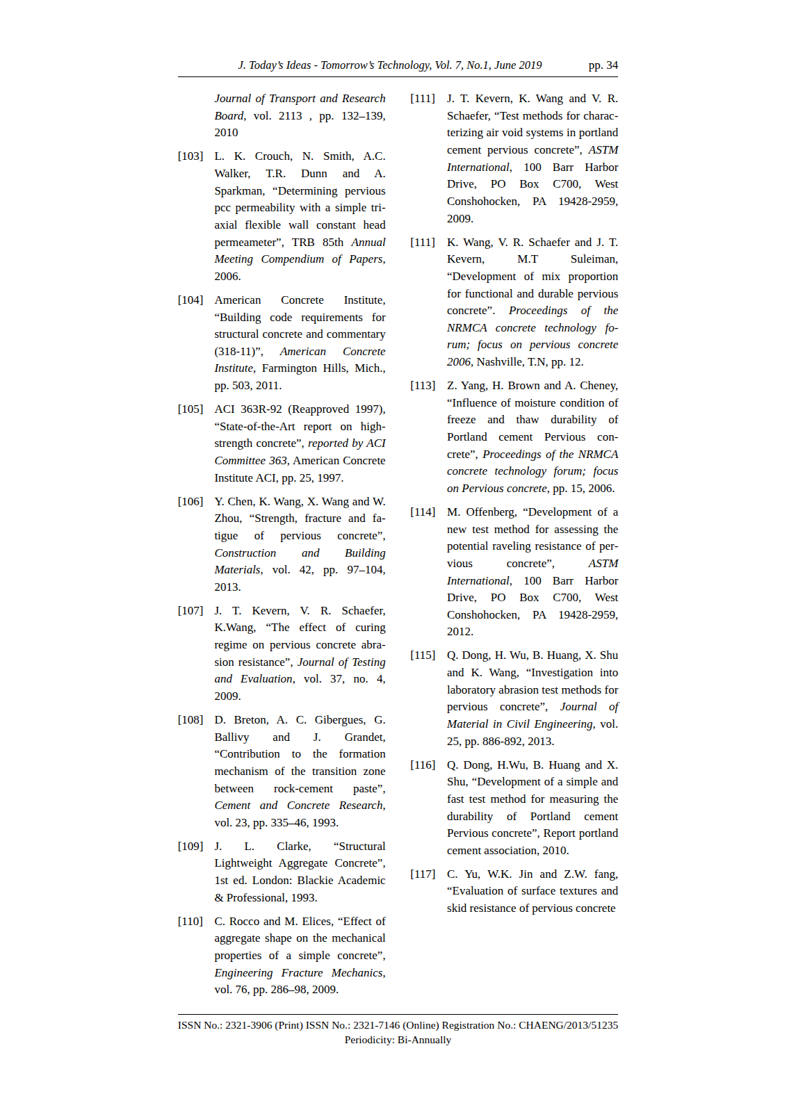J. Today’s Ideas - Tomorrow’s Technology, Vol. 7, No.1, June 2019
pp. 34
Journal of Transport and Research Board, vol. 2113 , pp. 132–139, 2010
[103] L. K. Crouch, N. Smith, A.C. Walker, T.R. Dunn and A. Sparkman, “Determining pervious pcc permeability with a simple triaxial flexible wall constant head permeameter”, TRB 85th Annual Meeting Compendium of Papers, 2006.
[104] American Concrete Institute, “Building code requirements for structural concrete and commentary (318-11)”, American Concrete Institute, Farmington Hills, Mich., pp. 503, 2011.
[105] ACI 363R-92 (Reapproved 1997), “State-of-the-Art report on high-strength concrete”, reported by ACI Committee 363, American Concrete Institute ACI, pp. 25, 1997.
[106] Y. Chen, K. Wang, X. Wang and W. Zhou, “Strength, fracture and fatigue of pervious concrete”, Construction and Building Materials, vol. 42, pp. 97–104, 2013.
[107] J. T. Kevern, V. R. Schaefer, K.Wang, “The effect of curing regime on pervious concrete abrasion resistance”, Journal of Testing and Evaluation, vol. 37, no. 4, 2009.
[108] D. Breton, A. C. Gibergues, G. Ballivy and J. Grandet, “Contribution to the formation mechanism of the transition zone between rock-cement paste”, Cement and Concrete Research, vol. 23, pp. 335–46, 1993.
[109] J. L. Clarke, “Structural Lightweight Aggregate Concrete”, 1st ed. London: Blackie Academic & Professional, 1993.
[110] C. Rocco and M. Elices, “Effect of aggregate shape on the mechanical properties of a simple concrete”, Engineering Fracture Mechanics, vol. 76, pp. 286–98, 2009.
[111] J. T. Kevern, K. Wang and V. R. Schaefer, “Test methods for characterizing air void systems in portland cement pervious concrete”, ASTM International, 100 Barr Harbor Drive, PO Box C700, West Conshohocken, PA 19428-2959, 2009.
[111] K. Wang, V. R. Schaefer and J. T. Kevern, M.T Suleiman, “Development of mix proportion for functional and durable pervious concrete”. Proceedings of the NRMCA concrete technology forum; focus on pervious concrete 2006, Nashville, T.N, pp. 12.
[113] Z. Yang, H. Brown and A. Cheney, “Influence of moisture condition of freeze and thaw durability of Portland cement Pervious concrete”, Proceedings of the NRMCA concrete technology forum; focus on Pervious concrete, pp. 15, 2006.
[114] M. Offenberg, “Development of a new test method for assessing the potential raveling resistance of pervious concrete”, ASTM International, 100 Barr Harbor Drive, PO Box C700, West Conshohocken, PA 19428-2959, 2012.
[115] Q. Dong, H. Wu, B. Huang, X. Shu and K. Wang, “Investigation into laboratory abrasion test methods for pervious concrete”, Journal of Material in Civil Engineering, vol. 25, pp. 886-892, 2013.
[116] Q. Dong, H.Wu, B. Huang and X. Shu, “Development of a simple and fast test method for measuring the durability of Portland cement Pervious concrete”, Report portland cement association, 2010.
[117] C. Yu, W.K. Jin and Z.W. fang, “Evaluation of surface textures and skid resistance of pervious concrete
ISSN No.: 2321-3906 (Print) ISSN No.: 2321-7146 (Online) Registration No.: CHAENG/2013/51235
Periodicity: Bi-Annually